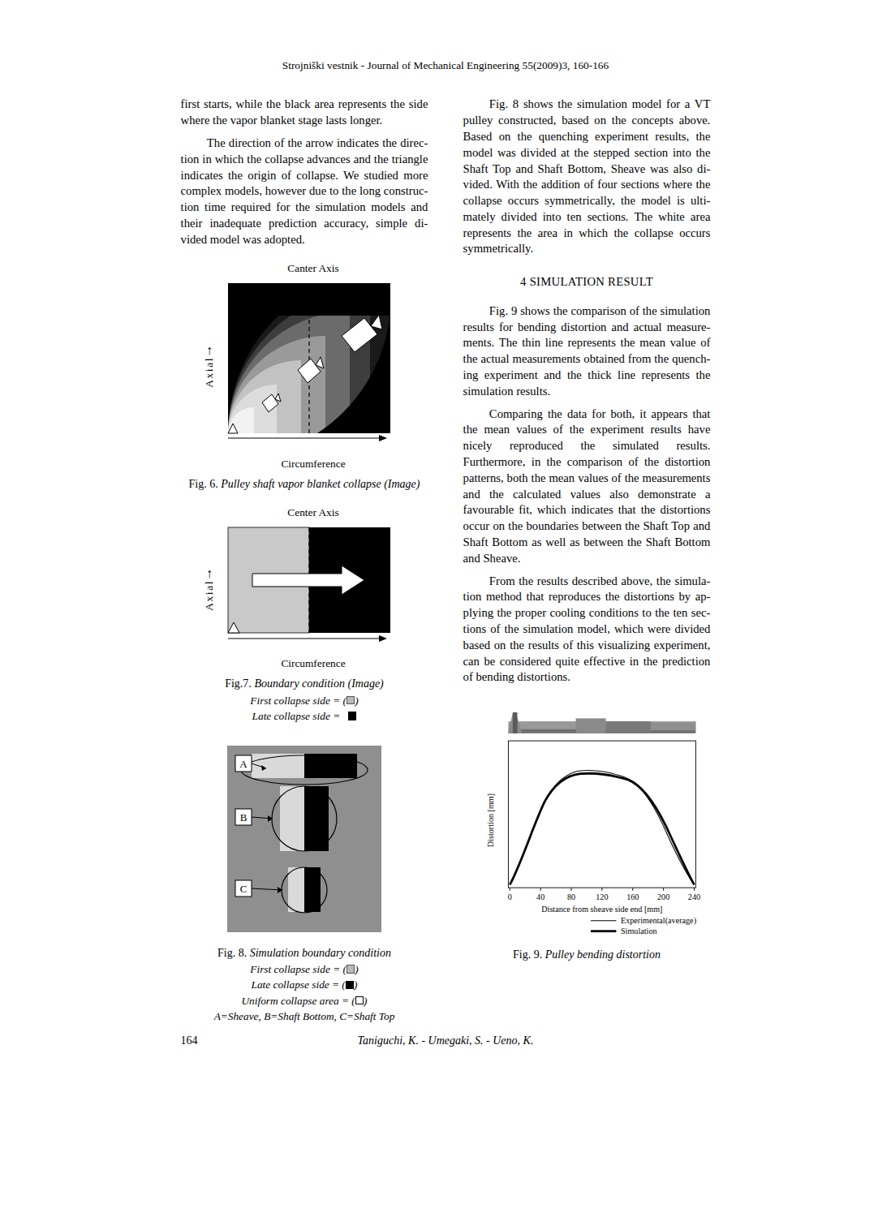Strojniški vestnik - Journal of Mechanical Engineering 55(2009)3, 160-166
first starts, while the black area represents the side where the vapor blanket stage lasts longer.
The direction of the arrow indicates the direction in which the collapse advances and the triangle indicates the origin of collapse. We studied more complex models, however due to the long construction time required for the simulation models and their inadequate prediction accuracy, simple divided model was adopted.
↑ Axial
Canter Axis
Circumference
Fig. 6. Pulley shaft vapor blanket collapse (Image)
↑ Axial
Center Axis
Circumference
Fig.7. Boundary condition (Image) First collapse side = ( ) Late collapse side =
A B C
Fig. 8. Simulation boundary condition First collapse side = ( ) Late collapse side = ( ) Uniform collapse area = ( ) A=Sheave, B=Shaft Bottom, C=Shaft Top
Fig. 8 shows the simulation model for a VT pulley constructed, based on the concepts above. Based on the quenching experiment results, the model was divided at the stepped section into the Shaft Top and Shaft Bottom, Sheave was also divided. With the addition of four sections where the collapse occurs symmetrically, the model is ultimately divided into ten sections. The white area represents the area in which the collapse occurs symmetrically.
4 SIMULATION RESULT
Fig. 9 shows the comparison of the simulation results for bending distortion and actual measurements. The thin line represents the mean value of the actual measurements obtained from the quenching experiment and the thick line represents the simulation results.
Comparing the data for both, it appears that the mean values of the experiment results have nicely reproduced the simulated results. Furthermore, in the comparison of the distortion patterns, both the mean values of the measurements and the calculated values also demonstrate a favourable fit, which indicates that the distortions occur on the boundaries between the Shaft Top and Shaft Bottom as well as between the Shaft Bottom and Sheave.
From the results described above, the simulation method that reproduces the distortions by applying the proper cooling conditions to the ten sections of the simulation model, which were divided based on the results of this visualizing experiment, can be considered quite effective in the prediction of bending distortions.
Distortion [mm] 0 40 80 120 160 200 240 Distance from sheave side end [mm] Experimental(average) Simulation
Fig. 9. Pulley bending distortion
164
Taniguchi, K. - Umegaki, S. - Ueno, K.